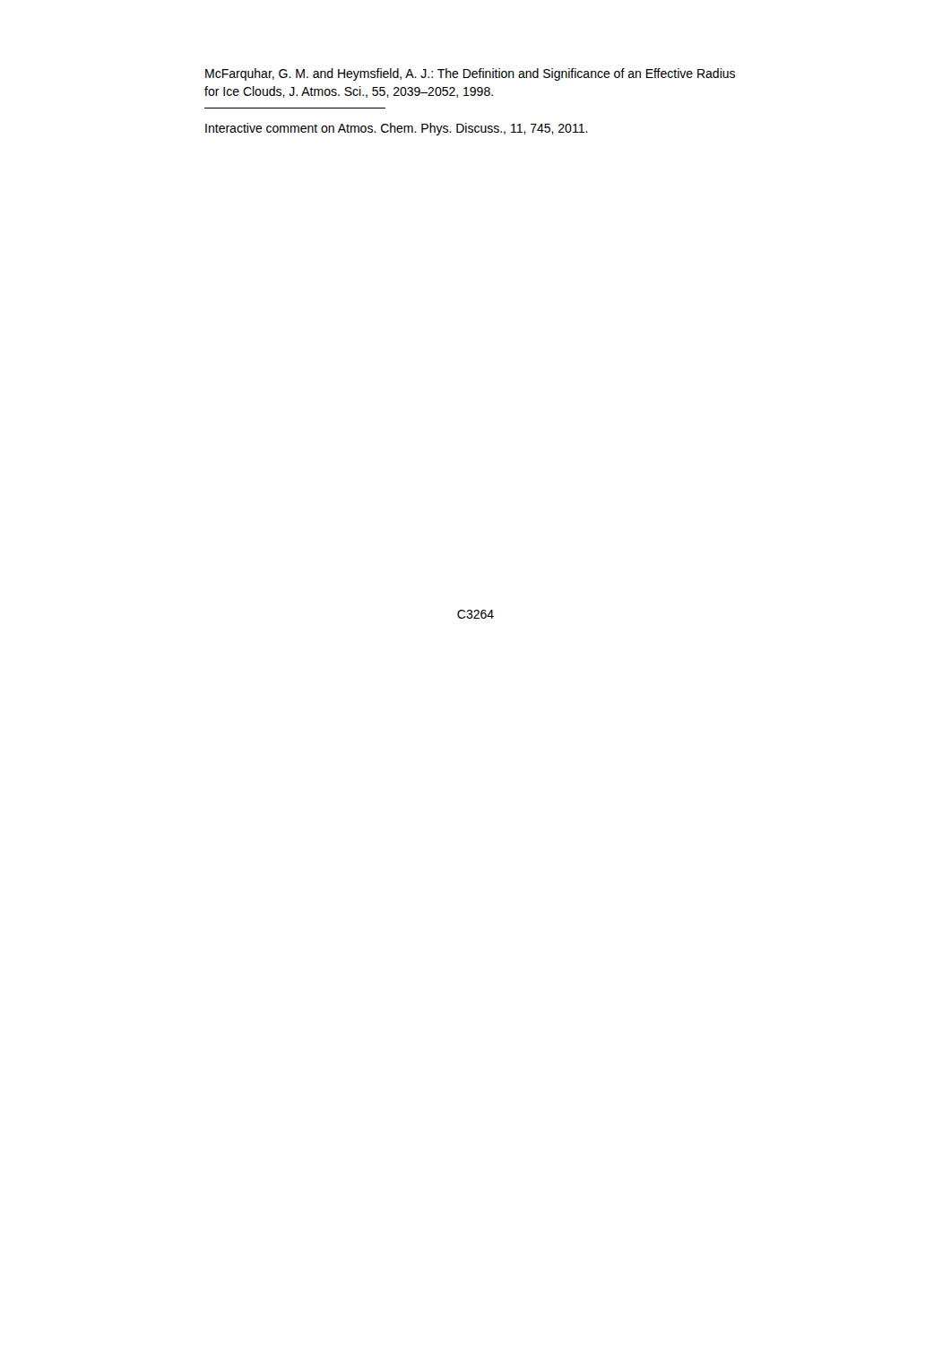McFarquhar, G. M. and Heymsfield, A. J.: The Definition and Significance of an Effective Radius for Ice Clouds, J. Atmos. Sci., 55, 2039–2052, 1998.
Interactive comment on Atmos. Chem. Phys. Discuss., 11, 745, 2011.
C3264